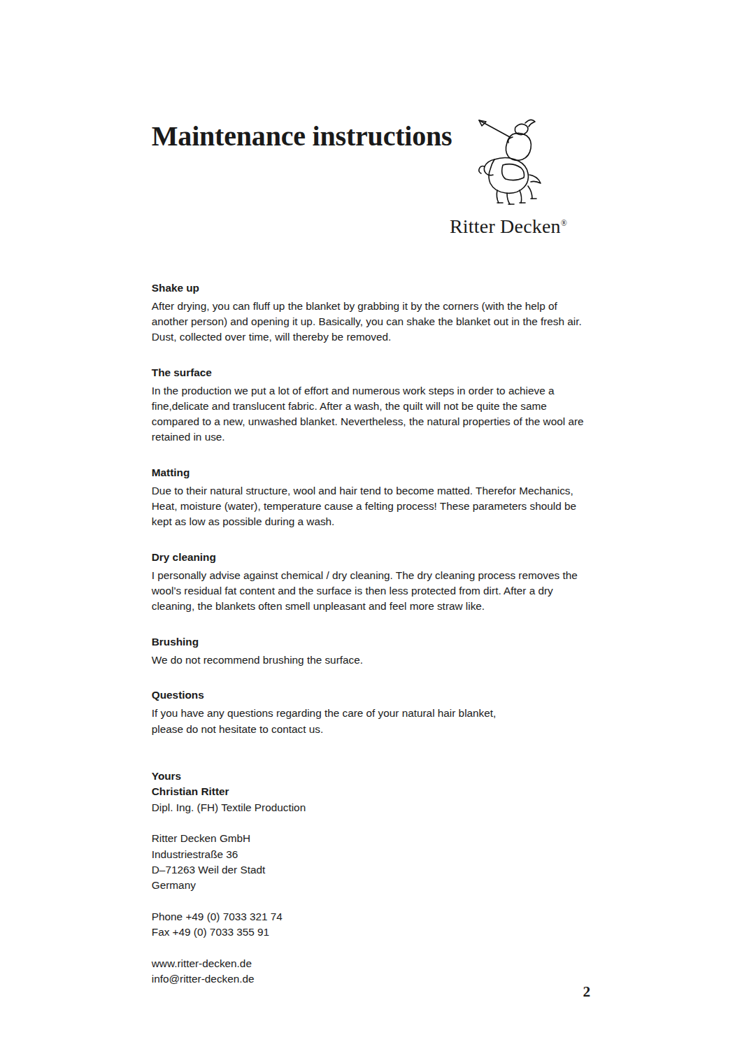Ritter Decken®
Maintenance instructions
Shake up
After drying, you can fluff up the blanket by grabbing it by the corners (with the help of another person) and opening it up. Basically, you can shake the blanket out in the fresh air. Dust, collected over time, will thereby be removed.
The surface
In the production we put a lot of effort and numerous work steps in order to achieve a fine,delicate and translucent fabric. After a wash, the quilt will not be quite the same compared to a new, unwashed blanket. Nevertheless, the natural properties of the wool are retained in use.
Matting
Due to their natural structure, wool and hair tend to become matted. Therefor Mechanics, Heat, moisture (water), temperature cause a felting process! These parameters should be kept as low as possible during a wash.
Dry cleaning
I personally advise against chemical / dry cleaning. The dry cleaning process removes the wool’s residual fat content and the surface is then less protected from dirt. After a dry cleaning, the blankets often smell unpleasant and feel more straw like.
Brushing
We do not recommend brushing the surface.
Questions
If you have any questions regarding the care of your natural hair blanket,
please do not hesitate to contact us.
Yours
Christian Ritter
Dipl. Ing. (FH) Textile Production
Ritter Decken GmbH
Industriestraße 36
D–71263 Weil der Stadt
Germany
Phone +49 (0) 7033 321 74
Fax +49 (0) 7033 355 91
www.ritter-decken.de
info@ritter-decken.de
2